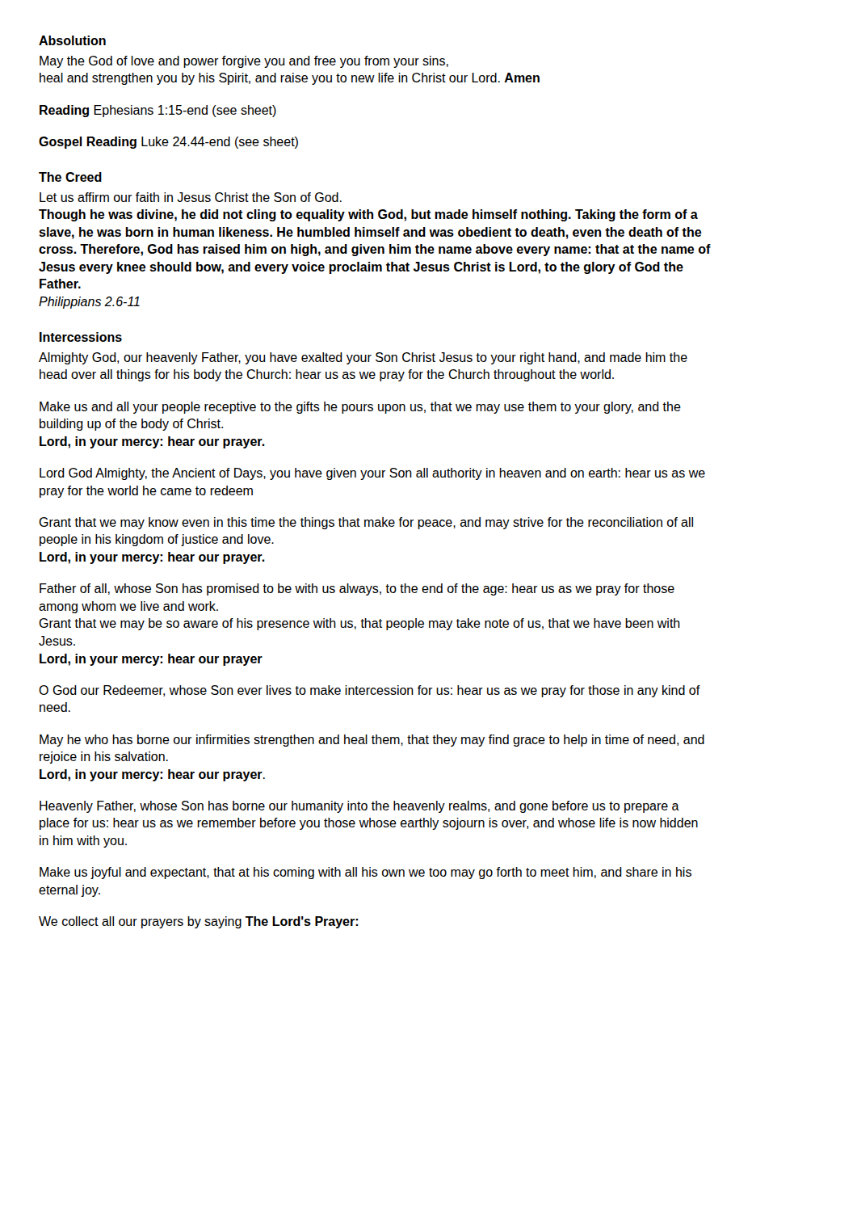Absolution
May the God of love and power forgive you and free you from your sins,
heal and strengthen you by his Spirit, and raise you to new life in Christ our Lord. Amen
Reading Ephesians 1:15-end (see sheet)
Gospel Reading Luke 24.44-end (see sheet)
The Creed
Let us affirm our faith in Jesus Christ the Son of God.
Though he was divine, he did not cling to equality with God, but made himself nothing. Taking the form of a slave, he was born in human likeness. He humbled himself and was obedient to death, even the death of the cross. Therefore, God has raised him on high, and given him the name above every name: that at the name of Jesus every knee should bow, and every voice proclaim that Jesus Christ is Lord, to the glory of God the Father.
Philippians 2.6-11
Intercessions
Almighty God, our heavenly Father, you have exalted your Son Christ Jesus to your right hand, and made him the head over all things for his body the Church: hear us as we pray for the Church throughout the world.
Make us and all your people receptive to the gifts he pours upon us, that we may use them to your glory, and the building up of the body of Christ.
Lord, in your mercy: hear our prayer.
Lord God Almighty, the Ancient of Days, you have given your Son all authority in heaven and on earth: hear us as we pray for the world he came to redeem
Grant that we may know even in this time the things that make for peace, and may strive for the reconciliation of all people in his kingdom of justice and love.
Lord, in your mercy: hear our prayer.
Father of all, whose Son has promised to be with us always, to the end of the age: hear us as we pray for those among whom we live and work.
Grant that we may be so aware of his presence with us, that people may take note of us, that we have been with Jesus.
Lord, in your mercy: hear our prayer
O God our Redeemer, whose Son ever lives to make intercession for us: hear us as we pray for those in any kind of need.
May he who has borne our infirmities strengthen and heal them, that they may find grace to help in time of need, and rejoice in his salvation.
Lord, in your mercy: hear our prayer.
Heavenly Father, whose Son has borne our humanity into the heavenly realms, and gone before us to prepare a place for us: hear us as we remember before you those whose earthly sojourn is over, and whose life is now hidden in him with you.
Make us joyful and expectant, that at his coming with all his own we too may go forth to meet him, and share in his eternal joy.
We collect all our prayers by saying The Lord's Prayer: